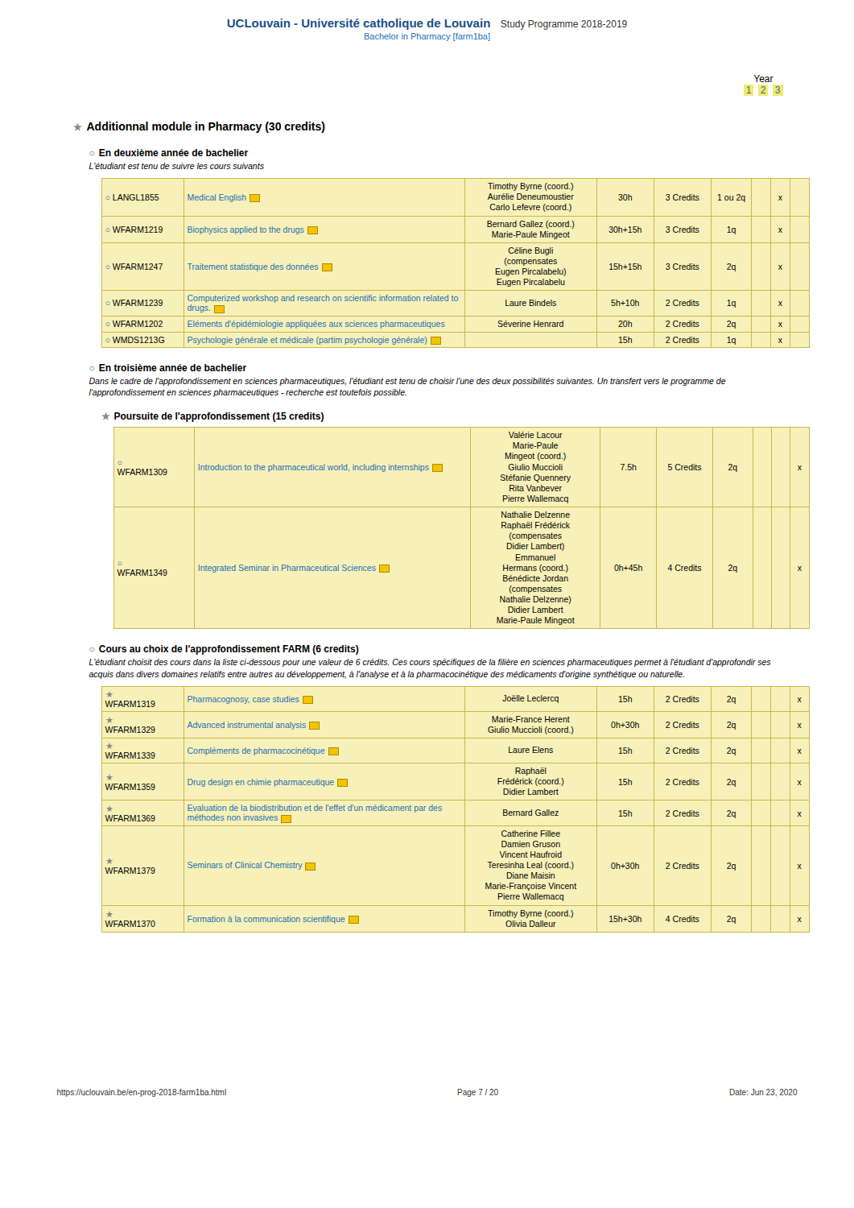UCLouvain - Université catholique de Louvain Study Programme 2018-2019
Bachelor in Pharmacy [farm1ba]
Year 1 2 3
★Additionnal module in Pharmacy (30 credits)
○En deuxième année de bachelier
L'étudiant est tenu de suivre les cours suivants
| ○ LANGL1855 | Medical English | Timothy Byrne (coord.) Aurélie Deneumoustier Carlo Lefevre (coord.) | 30h | 3 Credits | 1 ou 2q | | x | |
| ○ WFARM1219 | Biophysics applied to the drugs | Bernard Gallez (coord.) Marie-Paule Mingeot | 30h+15h | 3 Credits | 1q | | x | |
| ○ WFARM1247 | Traitement statistique des données | Céline Bugli (compensates Eugen Pircalabelu) Eugen Pircalabelu | 15h+15h | 3 Credits | 2q | | x | |
| ○ WFARM1239 | Computerized workshop and research on scientific information related to drugs. | Laure Bindels | 5h+10h | 2 Credits | 1q | | x | |
| ○ WFARM1202 | Eléments d'épidémiologie appliquées aux sciences pharmaceutiques | Séverine Henrard | 20h | 2 Credits | 2q | | x | |
| ○ WMDS1213G | Psychologie générale et médicale (partim psychologie générale) | | 15h | 2 Credits | 1q | | x | |
○En troisième année de bachelier
Dans le cadre de l'approfondissement en sciences pharmaceutiques, l'étudiant est tenu de choisir l'une des deux possibilités suivantes. Un transfert vers le programme de l'approfondissement en sciences pharmaceutiques - recherche est toutefois possible.
★Poursuite de l'approfondissement (15 credits)
| ○ WFARM1309 | Introduction to the pharmaceutical world, including internships | Valérie Lacour Marie-Paule Mingeot (coord.) Giulio Muccioli Stéfanie Quennery Rita Vanbever Pierre Wallemacq | 7.5h | 5 Credits | 2q | | | x |
| ○ WFARM1349 | Integrated Seminar in Pharmaceutical Sciences | Nathalie Delzenne Raphaël Frédérick (compensates Didier Lambert) Emmanuel Hermans (coord.) Bénédicte Jordan (compensates Nathalie Delzenne) Didier Lambert Marie-Paule Mingeot | 0h+45h | 4 Credits | 2q | | | x |
○Cours au choix de l'approfondissement FARM (6 credits)
L'étudiant choisit des cours dans la liste ci-dessous pour une valeur de 6 crédits. Ces cours spécifiques de la filière en sciences pharmaceutiques permet à l'étudiant d'approfondir ses acquis dans divers domaines relatifs entre autres au développement, à l'analyse et à la pharmacocinétique des médicaments d'origine synthétique ou naturelle.
| ★ WFARM1319 | Pharmacognosy, case studies | Joëlle Leclercq | 15h | 2 Credits | 2q | | | x |
| ★ WFARM1329 | Advanced instrumental analysis | Marie-France Herent Giulio Muccioli (coord.) | 0h+30h | 2 Credits | 2q | | | x |
| ★ WFARM1339 | Compléments de pharmacocinétique | Laure Elens | 15h | 2 Credits | 2q | | | x |
| ★ WFARM1359 | Drug design en chimie pharmaceutique | Raphaël Frédérick (coord.) Didier Lambert | 15h | 2 Credits | 2q | | | x |
| ★ WFARM1369 | Evaluation de la biodistribution et de l'effet d'un médicament par des méthodes non invasives | Bernard Gallez | 15h | 2 Credits | 2q | | | x |
| ★ WFARM1379 | Seminars of Clinical Chemistry | Catherine Fillee Damien Gruson Vincent Haufroid Teresinha Leal (coord.) Diane Maisin Marie-Françoise Vincent Pierre Wallemacq | 0h+30h | 2 Credits | 2q | | | x |
| ★ WFARM1370 | Formation à la communication scientifique | Timothy Byrne (coord.) Olivia Dalleur | 15h+30h | 4 Credits | 2q | | | x |
https://uclouvain.be/en-prog-2018-farm1ba.html Page 7 / 20 Date: Jun 23, 2020